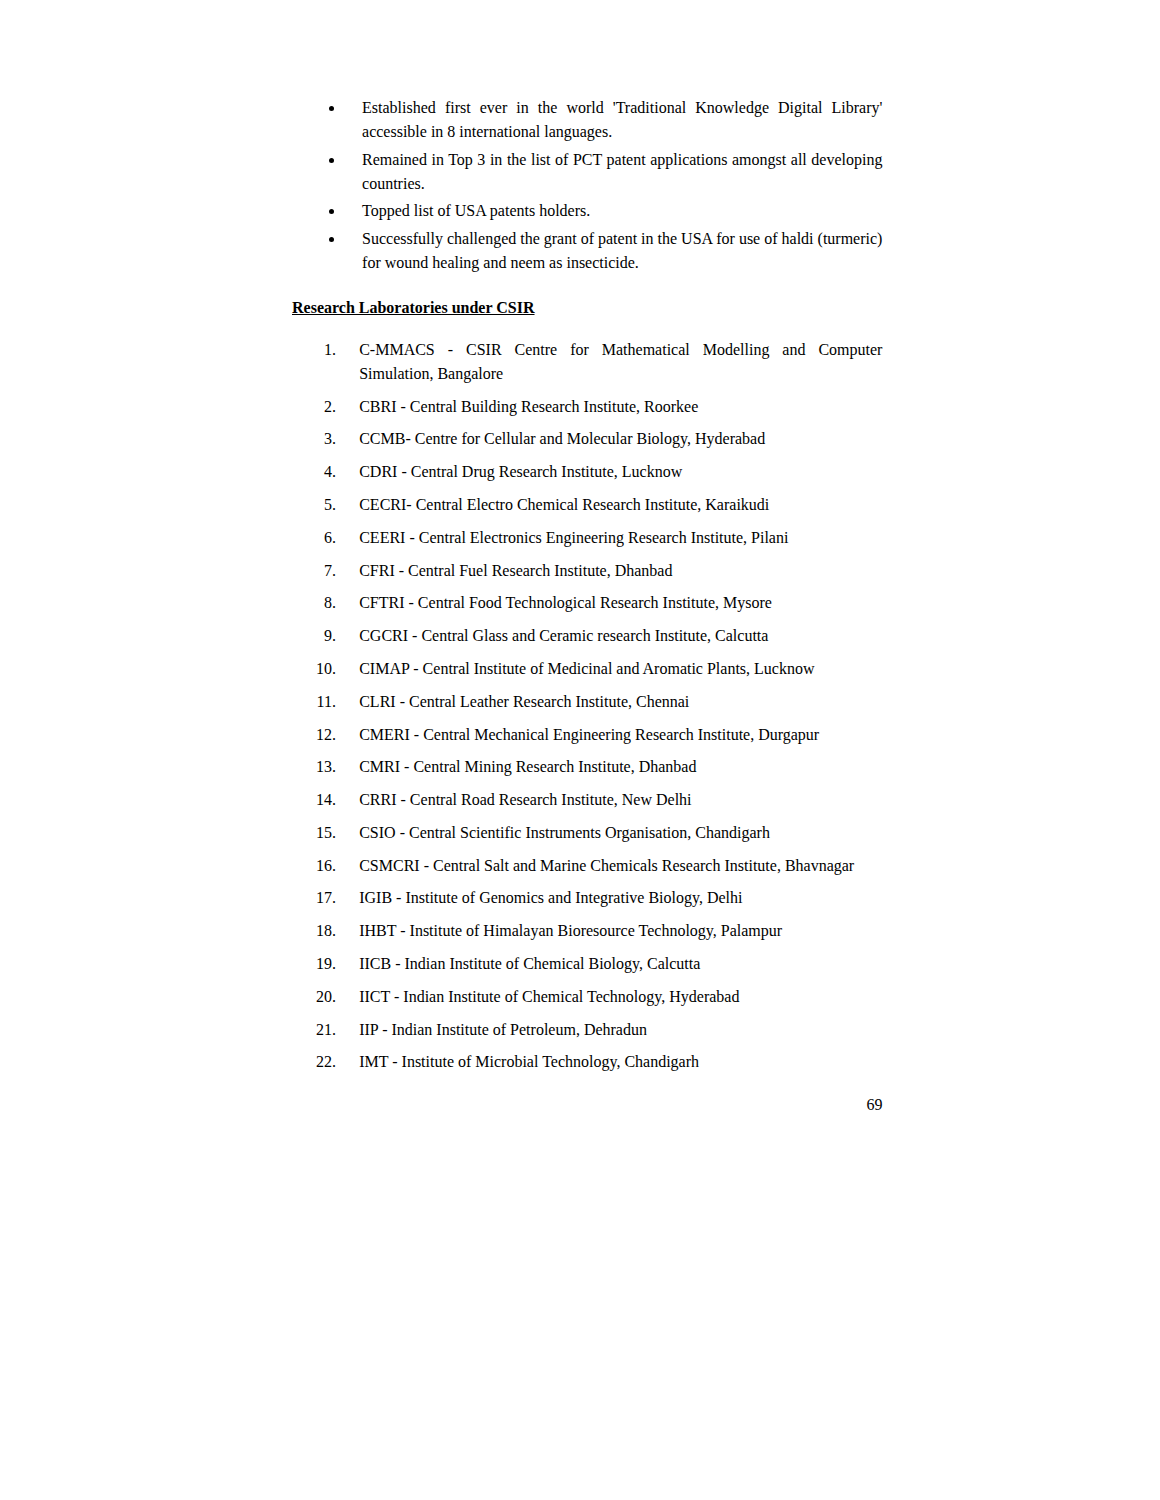Established first ever in the world 'Traditional Knowledge Digital Library' accessible in 8 international languages.
Remained in Top 3 in the list of PCT patent applications amongst all developing countries.
Topped list of USA patents holders.
Successfully challenged the grant of patent in the USA for use of haldi (turmeric) for wound healing and neem as insecticide.
Research Laboratories under CSIR
C-MMACS - CSIR Centre for Mathematical Modelling and Computer Simulation, Bangalore
CBRI - Central Building Research Institute, Roorkee
CCMB- Centre for Cellular and Molecular Biology, Hyderabad
CDRI - Central Drug Research Institute, Lucknow
CECRI- Central Electro Chemical Research Institute, Karaikudi
CEERI - Central Electronics Engineering Research Institute, Pilani
CFRI - Central Fuel Research Institute, Dhanbad
CFTRI - Central Food Technological Research Institute, Mysore
CGCRI - Central Glass and Ceramic research Institute, Calcutta
CIMAP - Central Institute of Medicinal and Aromatic Plants, Lucknow
CLRI - Central Leather Research Institute, Chennai
CMERI - Central Mechanical Engineering Research Institute, Durgapur
CMRI - Central Mining Research Institute, Dhanbad
CRRI - Central Road Research Institute, New Delhi
CSIO - Central Scientific Instruments Organisation, Chandigarh
CSMCRI - Central Salt and Marine Chemicals Research Institute, Bhavnagar
IGIB - Institute of Genomics and Integrative Biology, Delhi
IHBT - Institute of Himalayan Bioresource Technology, Palampur
IICB - Indian Institute of Chemical Biology, Calcutta
IICT - Indian Institute of Chemical Technology, Hyderabad
IIP - Indian Institute of Petroleum, Dehradun
IMT - Institute of Microbial Technology, Chandigarh
69